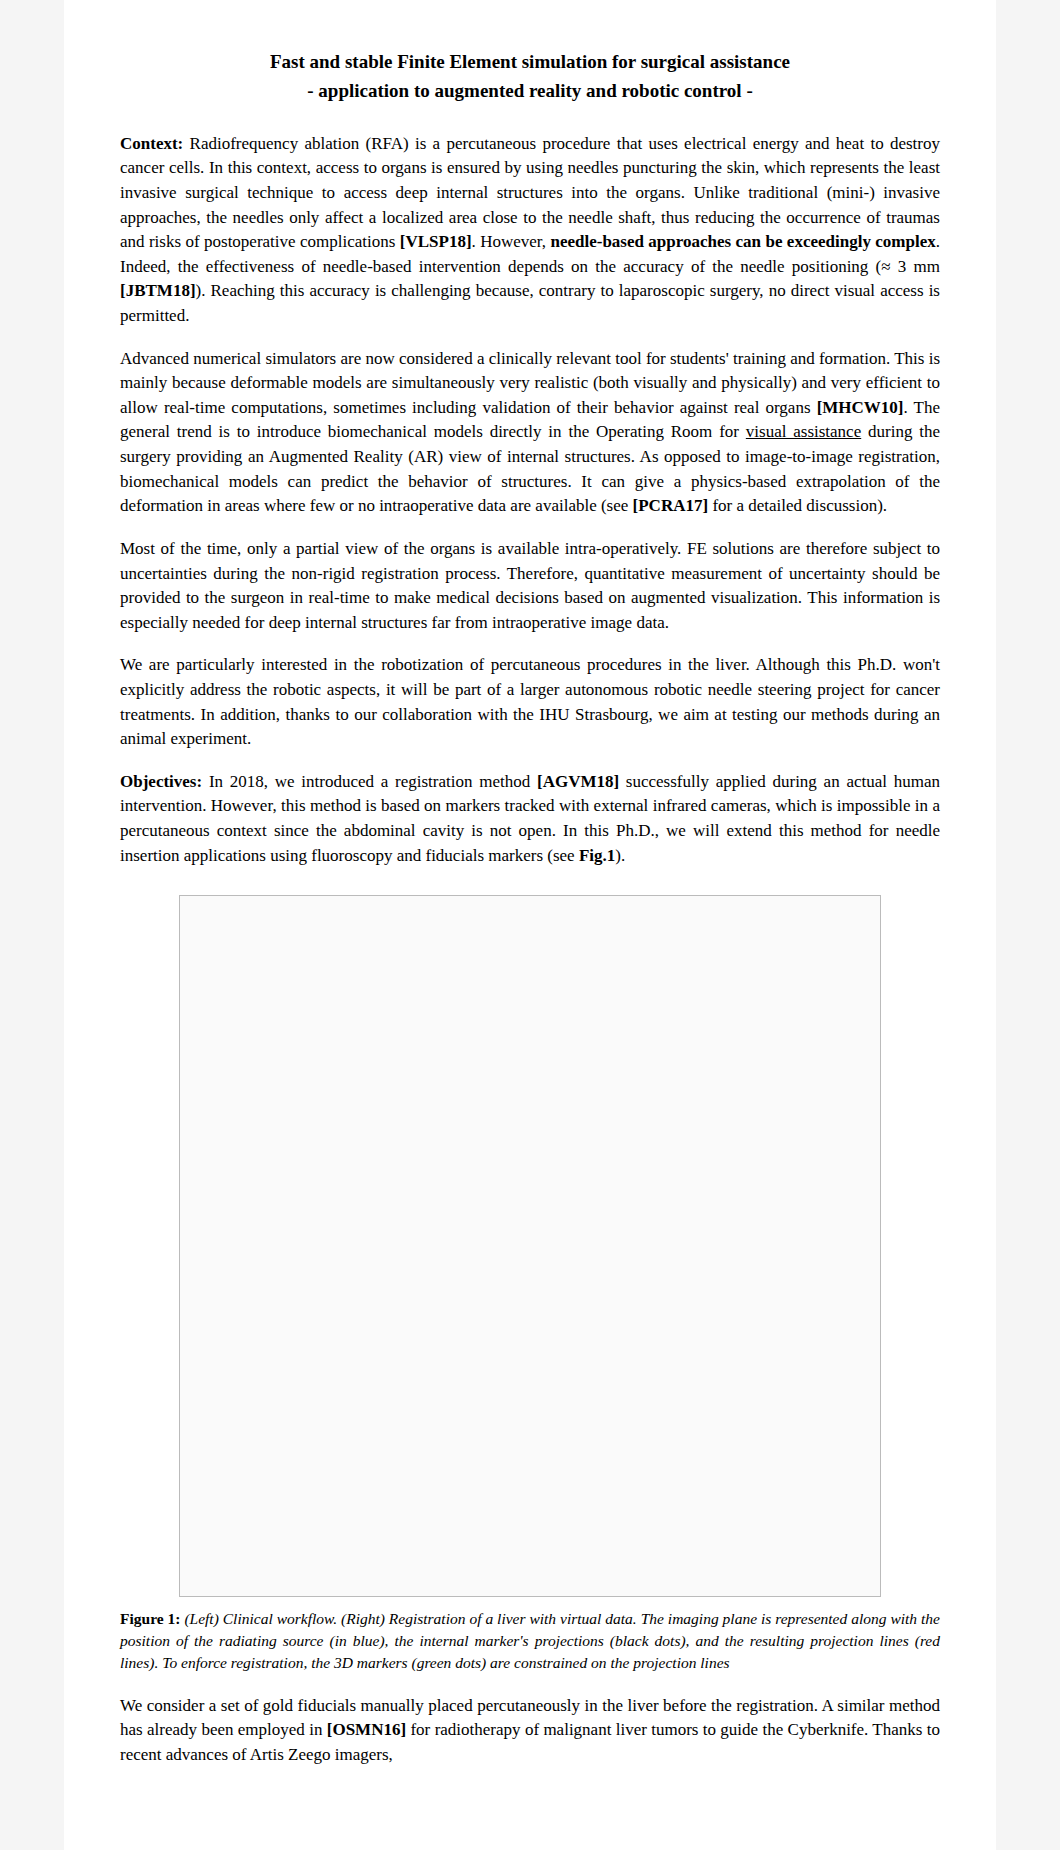Fast and stable Finite Element simulation for surgical assistance - application to augmented reality and robotic control -
Context: Radiofrequency ablation (RFA) is a percutaneous procedure that uses electrical energy and heat to destroy cancer cells. In this context, access to organs is ensured by using needles puncturing the skin, which represents the least invasive surgical technique to access deep internal structures into the organs. Unlike traditional (mini-) invasive approaches, the needles only affect a localized area close to the needle shaft, thus reducing the occurrence of traumas and risks of postoperative complications [VLSP18]. However, needle-based approaches can be exceedingly complex. Indeed, the effectiveness of needle-based intervention depends on the accuracy of the needle positioning (≈ 3 mm [JBTM18]). Reaching this accuracy is challenging because, contrary to laparoscopic surgery, no direct visual access is permitted.
Advanced numerical simulators are now considered a clinically relevant tool for students' training and formation. This is mainly because deformable models are simultaneously very realistic (both visually and physically) and very efficient to allow real-time computations, sometimes including validation of their behavior against real organs [MHCW10]. The general trend is to introduce biomechanical models directly in the Operating Room for visual assistance during the surgery providing an Augmented Reality (AR) view of internal structures. As opposed to image-to-image registration, biomechanical models can predict the behavior of structures. It can give a physics-based extrapolation of the deformation in areas where few or no intraoperative data are available (see [PCRA17] for a detailed discussion).
Most of the time, only a partial view of the organs is available intra-operatively. FE solutions are therefore subject to uncertainties during the non-rigid registration process. Therefore, quantitative measurement of uncertainty should be provided to the surgeon in real-time to make medical decisions based on augmented visualization. This information is especially needed for deep internal structures far from intraoperative image data.
We are particularly interested in the robotization of percutaneous procedures in the liver. Although this Ph.D. won't explicitly address the robotic aspects, it will be part of a larger autonomous robotic needle steering project for cancer treatments. In addition, thanks to our collaboration with the IHU Strasbourg, we aim at testing our methods during an animal experiment.
Objectives: In 2018, we introduced a registration method [AGVM18] successfully applied during an actual human intervention. However, this method is based on markers tracked with external infrared cameras, which is impossible in a percutaneous context since the abdominal cavity is not open. In this Ph.D., we will extend this method for needle insertion applications using fluoroscopy and fiducials markers (see Fig.1).
Figure 1: (Left) Clinical workflow. (Right) Registration of a liver with virtual data. The imaging plane is represented along with the position of the radiating source (in blue), the internal marker's projections (black dots), and the resulting projection lines (red lines). To enforce registration, the 3D markers (green dots) are constrained on the projection lines
We consider a set of gold fiducials manually placed percutaneously in the liver before the registration. A similar method has already been employed in [OSMN16] for radiotherapy of malignant liver tumors to guide the Cyberknife. Thanks to recent advances of Artis Zeego imagers,